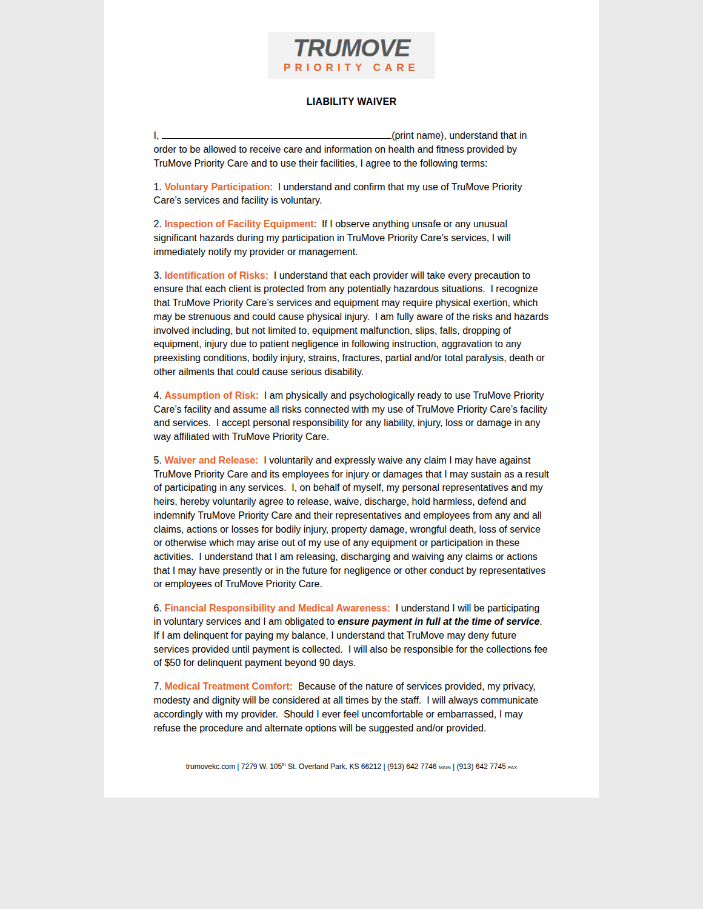TRU MOVE
PRIORITY CARE
LIABILITY WAIVER
I, (print name), understand that in order to be allowed to receive care and information on health and fitness provided by TruMove Priority Care and to use their facilities, I agree to the following terms:
1. Voluntary Participation: I understand and confirm that my use of TruMove Priority Care’s services and facility is voluntary.
2. Inspection of Facility Equipment: If I observe anything unsafe or any unusual significant hazards during my participation in TruMove Priority Care’s services, I will immediately notify my provider or management.
3. Identification of Risks: I understand that each provider will take every precaution to ensure that each client is protected from any potentially hazardous situations. I recognize that TruMove Priority Care’s services and equipment may require physical exertion, which may be strenuous and could cause physical injury. I am fully aware of the risks and hazards involved including, but not limited to, equipment malfunction, slips, falls, dropping of equipment, injury due to patient negligence in following instruction, aggravation to any preexisting conditions, bodily injury, strains, fractures, partial and/or total paralysis, death or other ailments that could cause serious disability.
4. Assumption of Risk: I am physically and psychologically ready to use TruMove Priority Care’s facility and assume all risks connected with my use of TruMove Priority Care’s facility and services. I accept personal responsibility for any liability, injury, loss or damage in any way affiliated with TruMove Priority Care.
5. Waiver and Release: I voluntarily and expressly waive any claim I may have against TruMove Priority Care and its employees for injury or damages that I may sustain as a result of participating in any services. I, on behalf of myself, my personal representatives and my heirs, hereby voluntarily agree to release, waive, discharge, hold harmless, defend and indemnify TruMove Priority Care and their representatives and employees from any and all claims, actions or losses for bodily injury, property damage, wrongful death, loss of service or otherwise which may arise out of my use of any equipment or participation in these activities. I understand that I am releasing, discharging and waiving any claims or actions that I may have presently or in the future for negligence or other conduct by representatives or employees of TruMove Priority Care.
6. Financial Responsibility and Medical Awareness: I understand I will be participating in voluntary services and I am obligated to ensure payment in full at the time of service. If I am delinquent for paying my balance, I understand that TruMove may deny future services provided until payment is collected. I will also be responsible for the collections fee of $50 for delinquent payment beyond 90 days.
7. Medical Treatment Comfort: Because of the nature of services provided, my privacy, modesty and dignity will be considered at all times by the staff. I will always communicate accordingly with my provider. Should I ever feel uncomfortable or embarrassed, I may refuse the procedure and alternate options will be suggested and/or provided.
trumovekc.com | 7279 W. 105th St. Overland Park, KS 66212 | (913) 642 7746 main | (913) 642 7745 fax